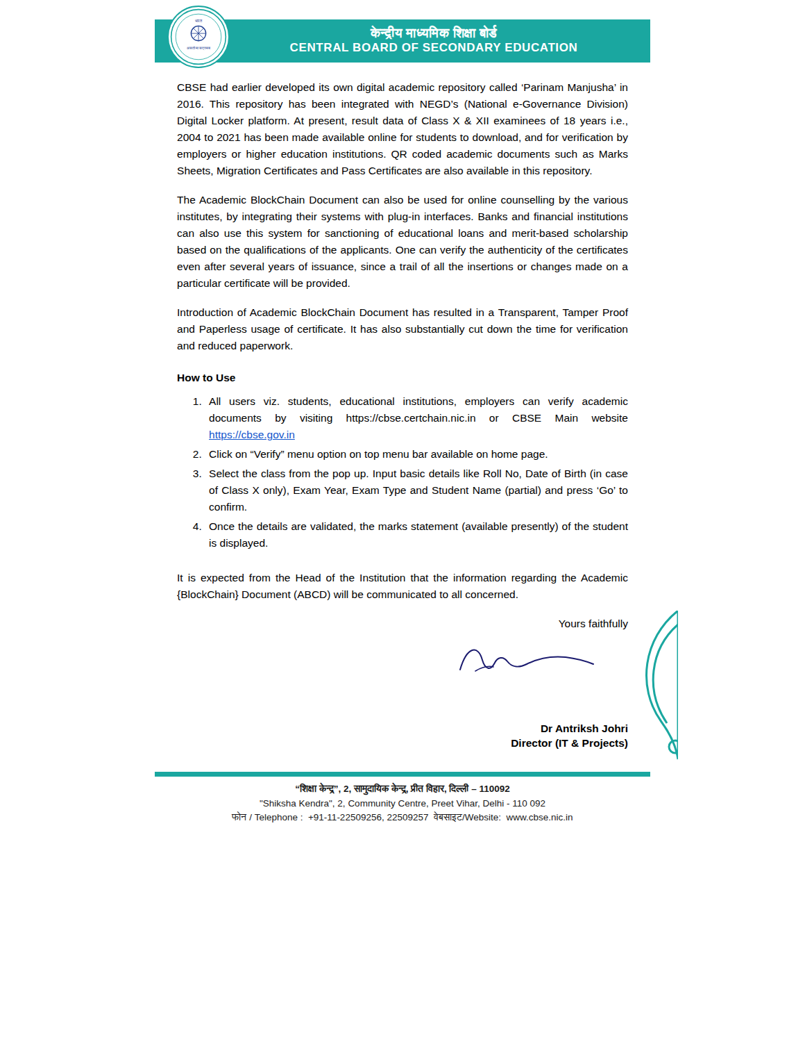केन्द्रीय माध्यमिक शिक्षा बोर्ड
CENTRAL BOARD OF SECONDARY EDUCATION
भारत असतो मा सद्गमय
CBSE had earlier developed its own digital academic repository called ‘Parinam Manjusha’ in 2016. This repository has been integrated with NEGD’s (National e-Governance Division) Digital Locker platform. At present, result data of Class X & XII examinees of 18 years i.e., 2004 to 2021 has been made available online for students to download, and for verification by employers or higher education institutions. QR coded academic documents such as Marks Sheets, Migration Certificates and Pass Certificates are also available in this repository.
The Academic BlockChain Document can also be used for online counselling by the various institutes, by integrating their systems with plug-in interfaces. Banks and financial institutions can also use this system for sanctioning of educational loans and merit-based scholarship based on the qualifications of the applicants. One can verify the authenticity of the certificates even after several years of issuance, since a trail of all the insertions or changes made on a particular certificate will be provided.
Introduction of Academic BlockChain Document has resulted in a Transparent, Tamper Proof and Paperless usage of certificate. It has also substantially cut down the time for verification and reduced paperwork.
How to Use
All users viz. students, educational institutions, employers can verify academic documents by visiting https://cbse.certchain.nic.in or CBSE Main website https://cbse.gov.in
Click on “Verify” menu option on top menu bar available on home page.
Select the class from the pop up. Input basic details like Roll No, Date of Birth (in case of Class X only), Exam Year, Exam Type and Student Name (partial) and press ‘Go’ to confirm.
Once the details are validated, the marks statement (available presently) of the student is displayed.
It is expected from the Head of the Institution that the information regarding the Academic {BlockChain} Document (ABCD) will be communicated to all concerned.
Yours faithfully
Dr Antriksh Johri
Director (IT & Projects)
“शिक्षा केन्द्र”, 2, सामुदायिक केन्द्र, प्रीत विहार, दिल्ली – 110092
"Shiksha Kendra", 2, Community Centre, Preet Vihar, Delhi - 110 092
फोन / Telephone : +91-11-22509256, 22509257 वेबसाइट/Website: www.cbse.nic.in